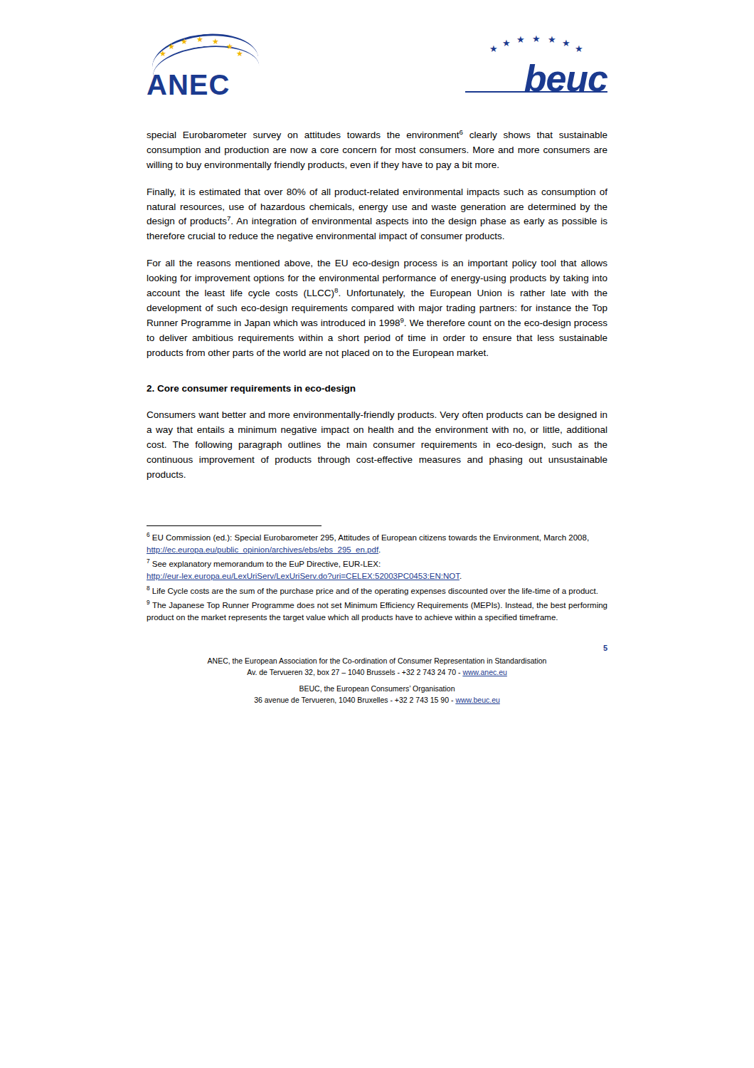★★★★★★★
ANEC
★★★★★★★
beuc
special Eurobarometer survey on attitudes towards the environment6 clearly shows that sustainable consumption and production are now a core concern for most consumers. More and more consumers are willing to buy environmentally friendly products, even if they have to pay a bit more.
Finally, it is estimated that over 80% of all product-related environmental impacts such as consumption of natural resources, use of hazardous chemicals, energy use and waste generation are determined by the design of products7. An integration of environmental aspects into the design phase as early as possible is therefore crucial to reduce the negative environmental impact of consumer products.
For all the reasons mentioned above, the EU eco-design process is an important policy tool that allows looking for improvement options for the environmental performance of energy-using products by taking into account the least life cycle costs (LLCC)8. Unfortunately, the European Union is rather late with the development of such eco-design requirements compared with major trading partners: for instance the Top Runner Programme in Japan which was introduced in 19989. We therefore count on the eco-design process to deliver ambitious requirements within a short period of time in order to ensure that less sustainable products from other parts of the world are not placed on to the European market.
2. Core consumer requirements in eco-design
Consumers want better and more environmentally-friendly products. Very often products can be designed in a way that entails a minimum negative impact on health and the environment with no, or little, additional cost. The following paragraph outlines the main consumer requirements in eco-design, such as the continuous improvement of products through cost-effective measures and phasing out unsustainable products.
6 EU Commission (ed.): Special Eurobarometer 295, Attitudes of European citizens towards the Environment, March 2008,
http://ec.europa.eu/public_opinion/archives/ebs/ebs_295_en.pdf.
7 See explanatory memorandum to the EuP Directive, EUR-LEX:
http://eur-lex.europa.eu/LexUriServ/LexUriServ.do?uri=CELEX:52003PC0453:EN:NOT.
8 Life Cycle costs are the sum of the purchase price and of the operating expenses discounted over the life-time of a product.
9 The Japanese Top Runner Programme does not set Minimum Efficiency Requirements (MEPIs). Instead, the best performing product on the market represents the target value which all products have to achieve within a specified timeframe.
5
ANEC, the European Association for the Co-ordination of Consumer Representation in Standardisation
Av. de Tervueren 32, box 27 – 1040 Brussels - +32 2 743 24 70 - www.anec.eu
BEUC, the European Consumers’ Organisation
36 avenue de Tervueren, 1040 Bruxelles - +32 2 743 15 90 - www.beuc.eu